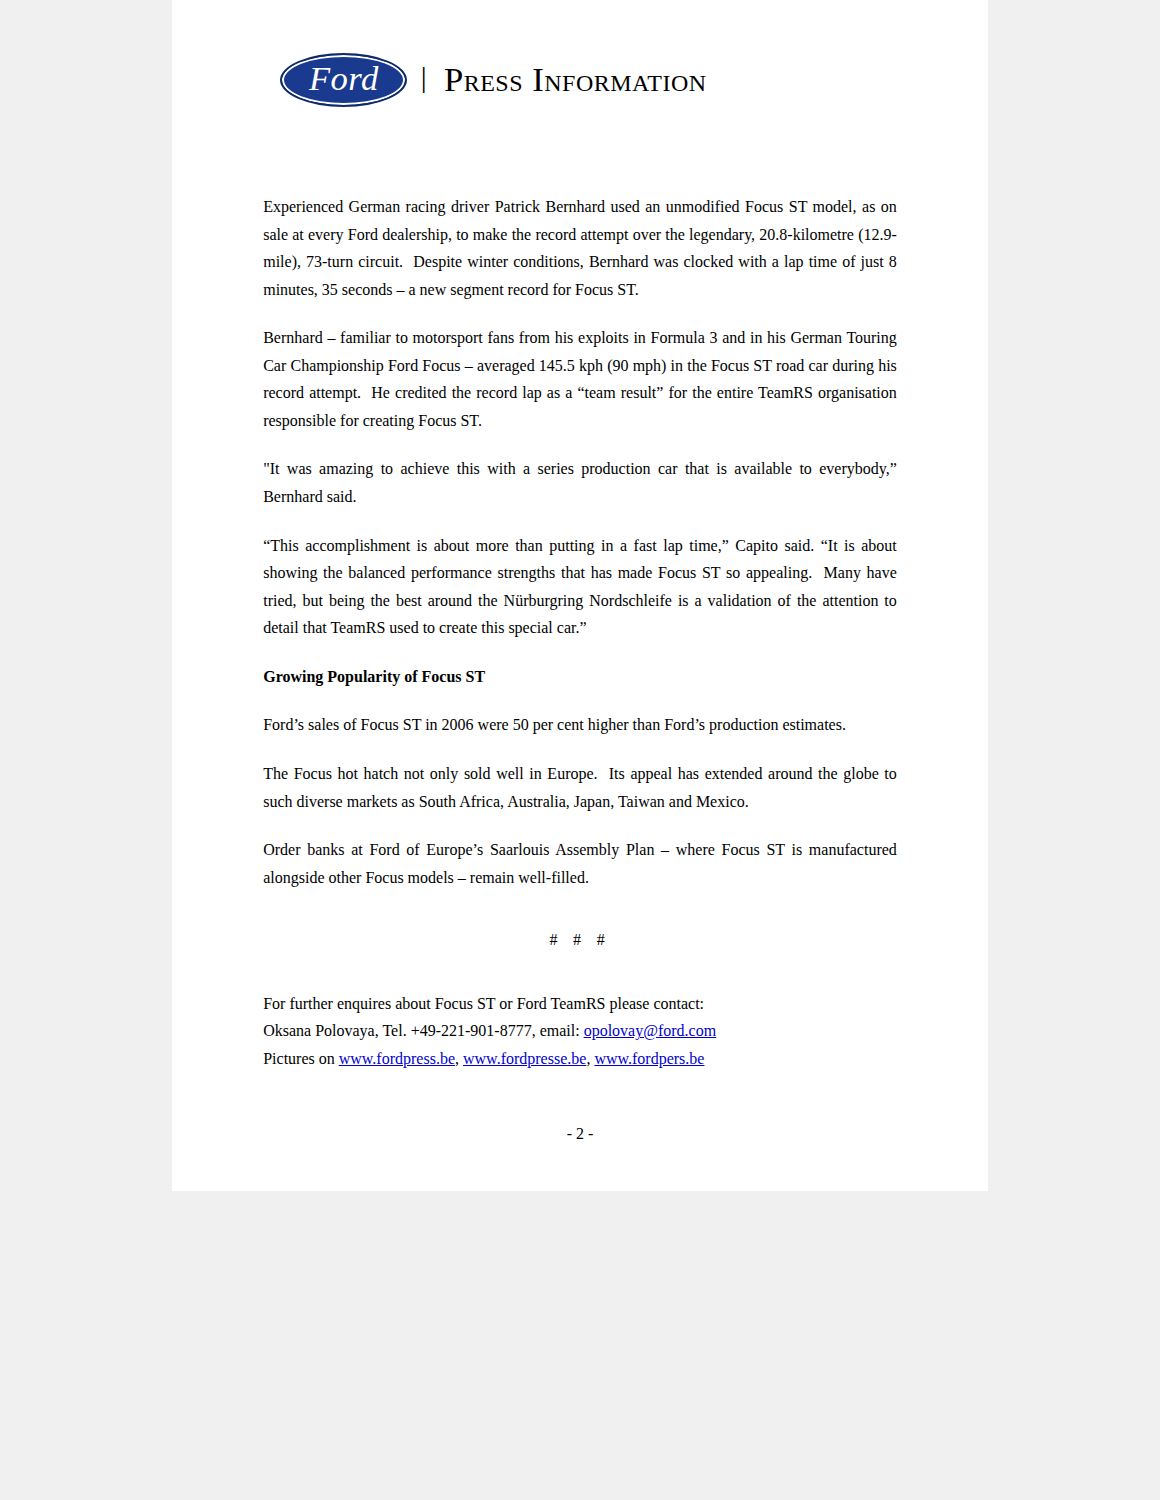Ford
|
Press Information
Experienced German racing driver Patrick Bernhard used an unmodified Focus ST model, as on sale at every Ford dealership, to make the record attempt over the legendary, 20.8-kilometre (12.9-mile), 73-turn circuit. Despite winter conditions, Bernhard was clocked with a lap time of just 8 minutes, 35 seconds – a new segment record for Focus ST.
Bernhard – familiar to motorsport fans from his exploits in Formula 3 and in his German Touring Car Championship Ford Focus – averaged 145.5 kph (90 mph) in the Focus ST road car during his record attempt. He credited the record lap as a “team result” for the entire TeamRS organisation responsible for creating Focus ST.
"It was amazing to achieve this with a series production car that is available to everybody,” Bernhard said.
“This accomplishment is about more than putting in a fast lap time,” Capito said. “It is about showing the balanced performance strengths that has made Focus ST so appealing. Many have tried, but being the best around the Nürburgring Nordschleife is a validation of the attention to detail that TeamRS used to create this special car.”
Growing Popularity of Focus ST
Ford’s sales of Focus ST in 2006 were 50 per cent higher than Ford’s production estimates.
The Focus hot hatch not only sold well in Europe. Its appeal has extended around the globe to such diverse markets as South Africa, Australia, Japan, Taiwan and Mexico.
Order banks at Ford of Europe’s Saarlouis Assembly Plan – where Focus ST is manufactured alongside other Focus models – remain well-filled.
# # #
For further enquires about Focus ST or Ford TeamRS please contact:
Oksana Polovaya, Tel. +49-221-901-8777, email: opolovay@ford.com
Pictures on www.fordpress.be, www.fordpresse.be, www.fordpers.be
- 2 -